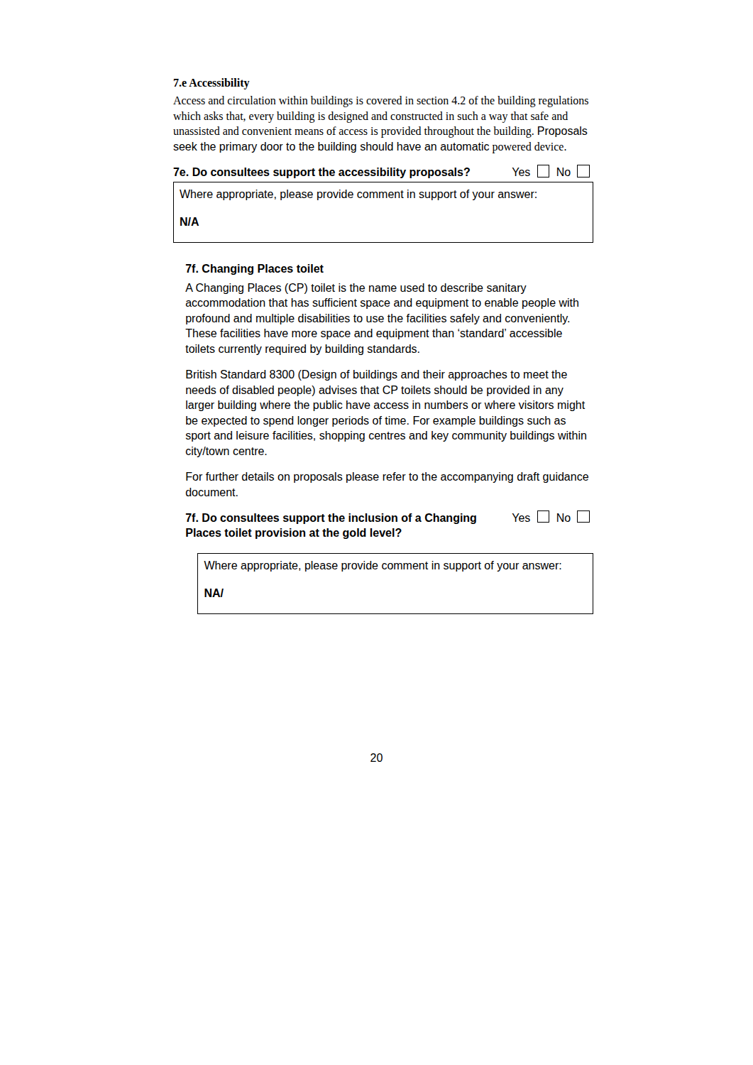7.e Accessibility
Access and circulation within buildings is covered in section 4.2 of the building regulations which asks that, every building is designed and constructed in such a way that safe and unassisted and convenient means of access is provided throughout the building. Proposals seek the primary door to the building should have an automatic powered device.
7e. Do consultees support the accessibility proposals? Yes No
Where appropriate, please provide comment in support of your answer:
N/A
7f. Changing Places toilet
A Changing Places (CP) toilet is the name used to describe sanitary accommodation that has sufficient space and equipment to enable people with profound and multiple disabilities to use the facilities safely and conveniently. These facilities have more space and equipment than ‘standard’ accessible toilets currently required by building standards.
British Standard 8300 (Design of buildings and their approaches to meet the needs of disabled people) advises that CP toilets should be provided in any larger building where the public have access in numbers or where visitors might be expected to spend longer periods of time. For example buildings such as sport and leisure facilities, shopping centres and key community buildings within city/town centre.
For further details on proposals please refer to the accompanying draft guidance document.
7f. Do consultees support the inclusion of a Changing Places toilet provision at the gold level? Yes No
Where appropriate, please provide comment in support of your answer:
NA/
20